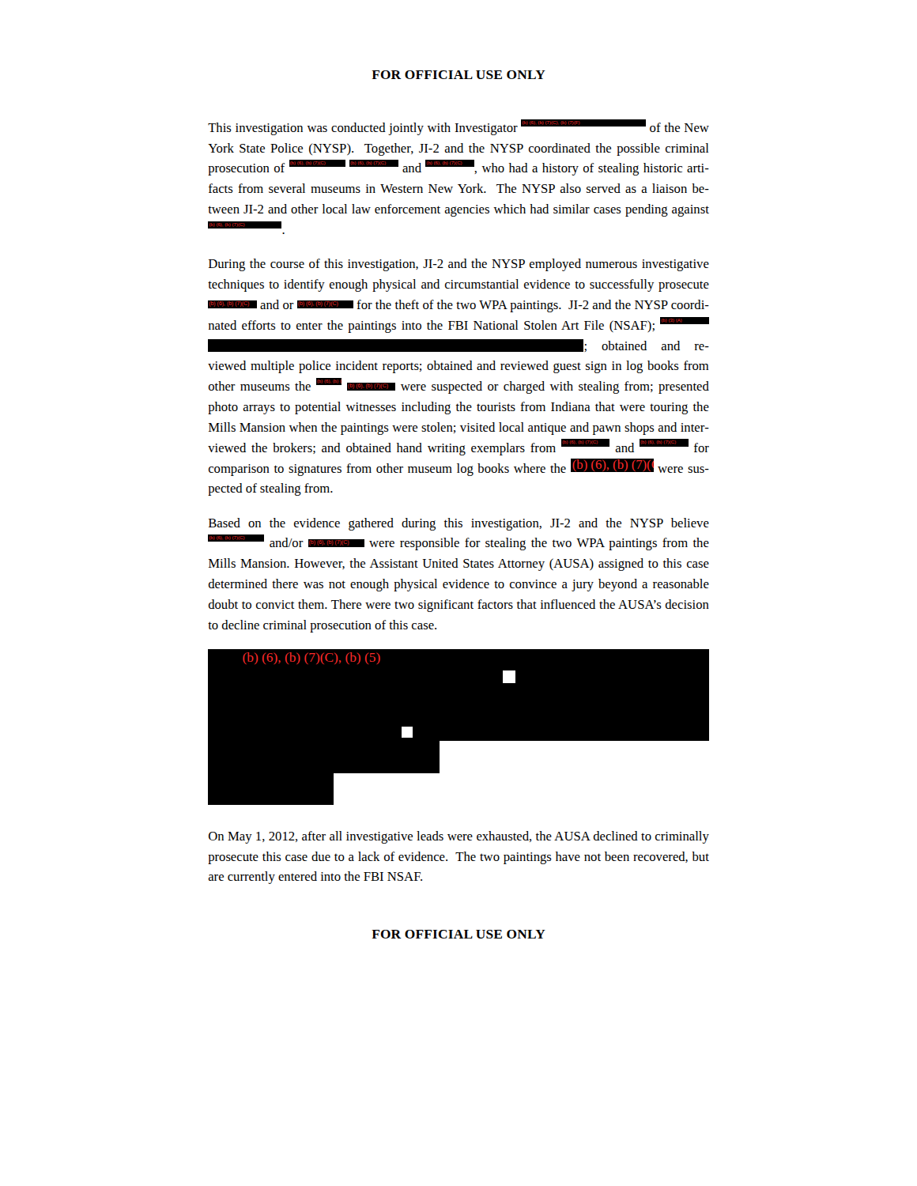FOR OFFICIAL USE ONLY
This investigation was conducted jointly with Investigator (b) (6), (b) (7)(C), (b) (7)(F) of the New York State Police (NYSP). Together, JI-2 and the NYSP coordinated the possible criminal prosecution of (b) (6), (b) (7)(C) (b) (6), (b) (7)(C) and (b) (6), (b) (7)(C), who had a history of stealing historic artifacts from several museums in Western New York. The NYSP also served as a liaison between JI-2 and other local law enforcement agencies which had similar cases pending against (b) (6), (b) (7)(C).
During the course of this investigation, JI-2 and the NYSP employed numerous investigative techniques to identify enough physical and circumstantial evidence to successfully prosecute (b) (6), (b) (7)(C) and or (b) (6), (b) (7)(C) for the theft of the two WPA paintings. JI-2 and the NYSP coordinated efforts to enter the paintings into the FBI National Stolen Art File (NSAF); (b) (3) (A) ; obtained and reviewed multiple police incident reports; obtained and reviewed guest sign in log books from other museums the (b) (6), (b) (7) (b) (6), (b) (7)(C) were suspected or charged with stealing from; presented photo arrays to potential witnesses including the tourists from Indiana that were touring the Mills Mansion when the paintings were stolen; visited local antique and pawn shops and interviewed the brokers; and obtained hand writing exemplars from (b) (6), (b) (7)(C) and (b) (6), (b) (7)(C) for comparison to signatures from other museum log books where the (b) (6), (b) (7)(C) were suspected of stealing from.
Based on the evidence gathered during this investigation, JI-2 and the NYSP believe (b) (6), (b) (7)(C) and/or (b) (6), (b) (7)(C) were responsible for stealing the two WPA paintings from the Mills Mansion. However, the Assistant United States Attorney (AUSA) assigned to this case determined there was not enough physical evidence to convince a jury beyond a reasonable doubt to convict them. There were two significant factors that influenced the AUSA’s decision to decline criminal prosecution of this case.
(b) (6), (b) (7)(C), (b) (5)
On May 1, 2012, after all investigative leads were exhausted, the AUSA declined to criminally prosecute this case due to a lack of evidence. The two paintings have not been recovered, but are currently entered into the FBI NSAF.
FOR OFFICIAL USE ONLY